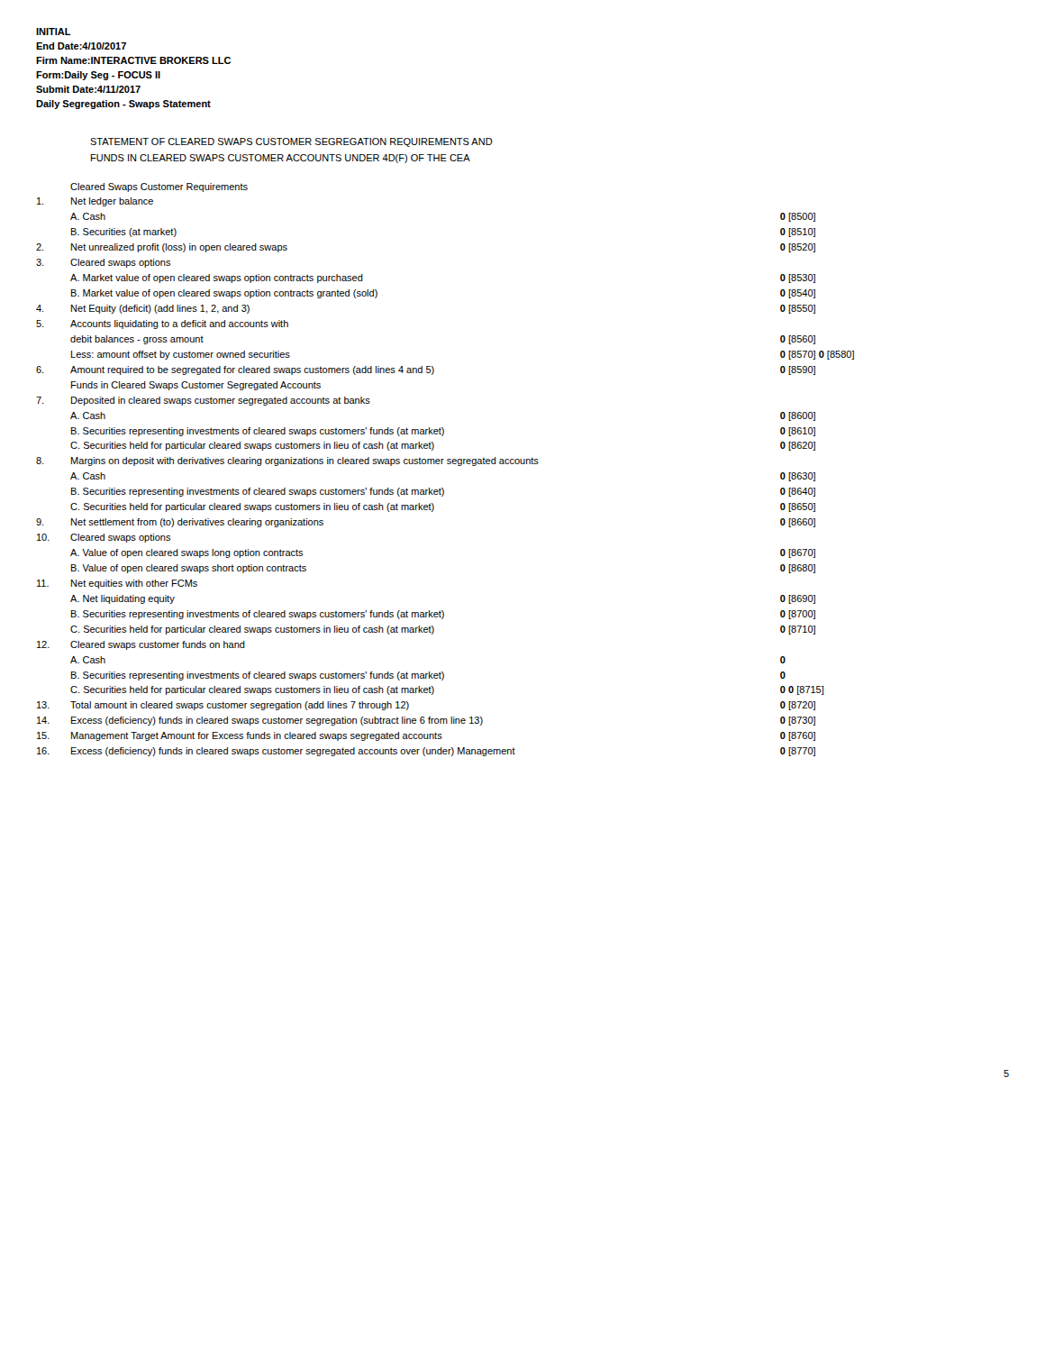INITIAL
End Date:4/10/2017
Firm Name:INTERACTIVE BROKERS LLC
Form:Daily Seg - FOCUS II
Submit Date:4/11/2017
Daily Segregation - Swaps Statement
STATEMENT OF CLEARED SWAPS CUSTOMER SEGREGATION REQUIREMENTS AND
FUNDS IN CLEARED SWAPS CUSTOMER ACCOUNTS UNDER 4D(F) OF THE CEA
| | Cleared Swaps Customer Requirements | |
| 1. | Net ledger balance | |
| | A. Cash | 0 [8500] |
| | B. Securities (at market) | 0 [8510] |
| 2. | Net unrealized profit (loss) in open cleared swaps | 0 [8520] |
| 3. | Cleared swaps options | |
| | A. Market value of open cleared swaps option contracts purchased | 0 [8530] |
| | B. Market value of open cleared swaps option contracts granted (sold) | 0 [8540] |
| 4. | Net Equity (deficit) (add lines 1, 2, and 3) | 0 [8550] |
| 5. | Accounts liquidating to a deficit and accounts with | |
| | debit balances - gross amount | 0 [8560] |
| | Less: amount offset by customer owned securities | 0 [8570] 0 [8580] |
| 6. | Amount required to be segregated for cleared swaps customers (add lines 4 and 5) | 0 [8590] |
| | Funds in Cleared Swaps Customer Segregated Accounts | |
| 7. | Deposited in cleared swaps customer segregated accounts at banks | |
| | A. Cash | 0 [8600] |
| | B. Securities representing investments of cleared swaps customers' funds (at market) | 0 [8610] |
| | C. Securities held for particular cleared swaps customers in lieu of cash (at market) | 0 [8620] |
| 8. | Margins on deposit with derivatives clearing organizations in cleared swaps customer segregated accounts | |
| | A. Cash | 0 [8630] |
| | B. Securities representing investments of cleared swaps customers' funds (at market) | 0 [8640] |
| | C. Securities held for particular cleared swaps customers in lieu of cash (at market) | 0 [8650] |
| 9. | Net settlement from (to) derivatives clearing organizations | 0 [8660] |
| 10. | Cleared swaps options | |
| | A. Value of open cleared swaps long option contracts | 0 [8670] |
| | B. Value of open cleared swaps short option contracts | 0 [8680] |
| 11. | Net equities with other FCMs | |
| | A. Net liquidating equity | 0 [8690] |
| | B. Securities representing investments of cleared swaps customers' funds (at market) | 0 [8700] |
| | C. Securities held for particular cleared swaps customers in lieu of cash (at market) | 0 [8710] |
| 12. | Cleared swaps customer funds on hand | |
| | A. Cash | 0 |
| | B. Securities representing investments of cleared swaps customers' funds (at market) | 0 |
| | C. Securities held for particular cleared swaps customers in lieu of cash (at market) | 0 0 [8715] |
| 13. | Total amount in cleared swaps customer segregation (add lines 7 through 12) | 0 [8720] |
| 14. | Excess (deficiency) funds in cleared swaps customer segregation (subtract line 6 from line 13) | 0 [8730] |
| 15. | Management Target Amount for Excess funds in cleared swaps segregated accounts | 0 [8760] |
| 16. | Excess (deficiency) funds in cleared swaps customer segregated accounts over (under) Management | 0 [8770] |
5